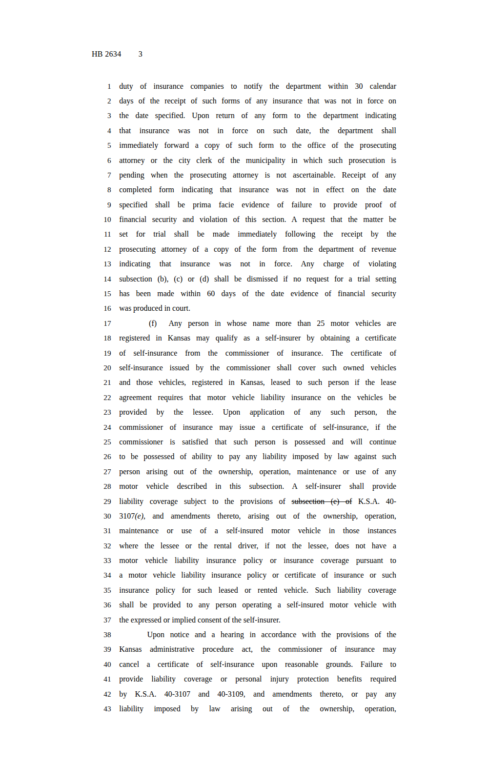HB 2634 3
duty of insurance companies to notify the department within 30 calendar
days of the receipt of such forms of any insurance that was not in force on
the date specified. Upon return of any form to the department indicating
that insurance was not in force on such date, the department shall
immediately forward a copy of such form to the office of the prosecuting
attorney or the city clerk of the municipality in which such prosecution is
pending when the prosecuting attorney is not ascertainable. Receipt of any
completed form indicating that insurance was not in effect on the date
specified shall be prima facie evidence of failure to provide proof of
financial security and violation of this section. A request that the matter be
set for trial shall be made immediately following the receipt by the
prosecuting attorney of a copy of the form from the department of revenue
indicating that insurance was not in force. Any charge of violating
subsection (b), (c) or (d) shall be dismissed if no request for a trial setting
has been made within 60 days of the date evidence of financial security
was produced in court.
(f) Any person in whose name more than 25 motor vehicles are
registered in Kansas may qualify as a self-insurer by obtaining a certificate
of self-insurance from the commissioner of insurance. The certificate of
self-insurance issued by the commissioner shall cover such owned vehicles
and those vehicles, registered in Kansas, leased to such person if the lease
agreement requires that motor vehicle liability insurance on the vehicles be
provided by the lessee. Upon application of any such person, the
commissioner of insurance may issue a certificate of self-insurance, if the
commissioner is satisfied that such person is possessed and will continue
to be possessed of ability to pay any liability imposed by law against such
person arising out of the ownership, operation, maintenance or use of any
motor vehicle described in this subsection. A self-insurer shall provide
liability coverage subject to the provisions of subsection (e) of K.S.A. 40-
3107(e), and amendments thereto, arising out of the ownership, operation,
maintenance or use of a self-insured motor vehicle in those instances
where the lessee or the rental driver, if not the lessee, does not have a
motor vehicle liability insurance policy or insurance coverage pursuant to
a motor vehicle liability insurance policy or certificate of insurance or such
insurance policy for such leased or rented vehicle. Such liability coverage
shall be provided to any person operating a self-insured motor vehicle with
the expressed or implied consent of the self-insurer.
Upon notice and a hearing in accordance with the provisions of the
Kansas administrative procedure act, the commissioner of insurance may
cancel a certificate of self-insurance upon reasonable grounds. Failure to
provide liability coverage or personal injury protection benefits required
by K.S.A. 40-3107 and 40-3109, and amendments thereto, or pay any
liability imposed by law arising out of the ownership, operation,